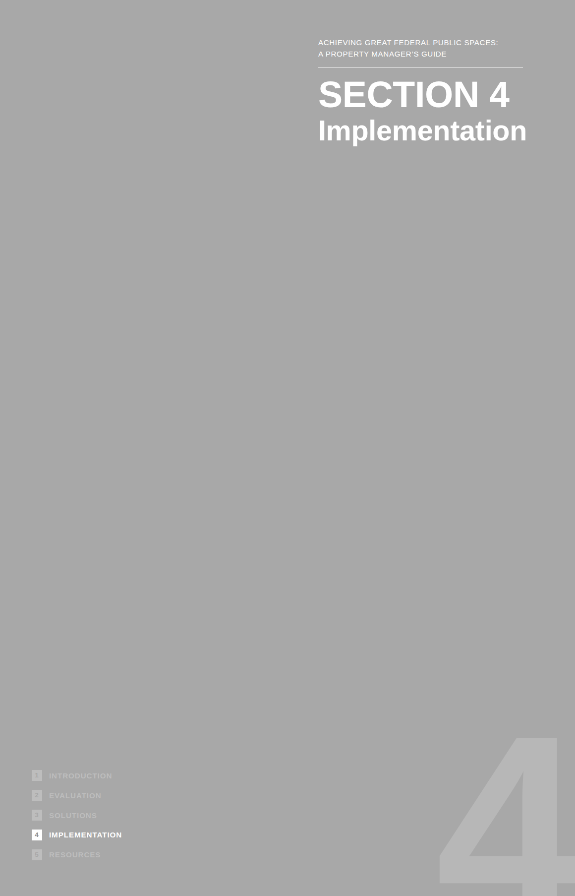4
Achieving Great Federal Public Spaces:
A Property Manager’s Guide
Section 4 Implementation
1 Introduction
2 Evaluation
3 Solutions
4 Implementation
5 Resources